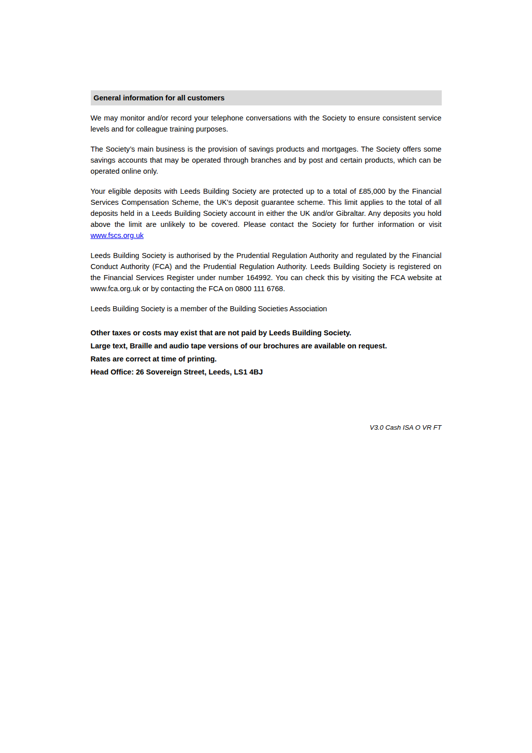General information for all customers
We may monitor and/or record your telephone conversations with the Society to ensure consistent service levels and for colleague training purposes.
The Society’s main business is the provision of savings products and mortgages. The Society offers some savings accounts that may be operated through branches and by post and certain products, which can be operated online only.
Your eligible deposits with Leeds Building Society are protected up to a total of £85,000 by the Financial Services Compensation Scheme, the UK's deposit guarantee scheme. This limit applies to the total of all deposits held in a Leeds Building Society account in either the UK and/or Gibraltar. Any deposits you hold above the limit are unlikely to be covered. Please contact the Society for further information or visit www.fscs.org.uk
Leeds Building Society is authorised by the Prudential Regulation Authority and regulated by the Financial Conduct Authority (FCA) and the Prudential Regulation Authority. Leeds Building Society is registered on the Financial Services Register under number 164992. You can check this by visiting the FCA website at www.fca.org.uk or by contacting the FCA on 0800 111 6768.
Leeds Building Society is a member of the Building Societies Association
Other taxes or costs may exist that are not paid by Leeds Building Society.
Large text, Braille and audio tape versions of our brochures are available on request.
Rates are correct at time of printing.
Head Office: 26 Sovereign Street, Leeds, LS1 4BJ
V3.0 Cash ISA O VR FT